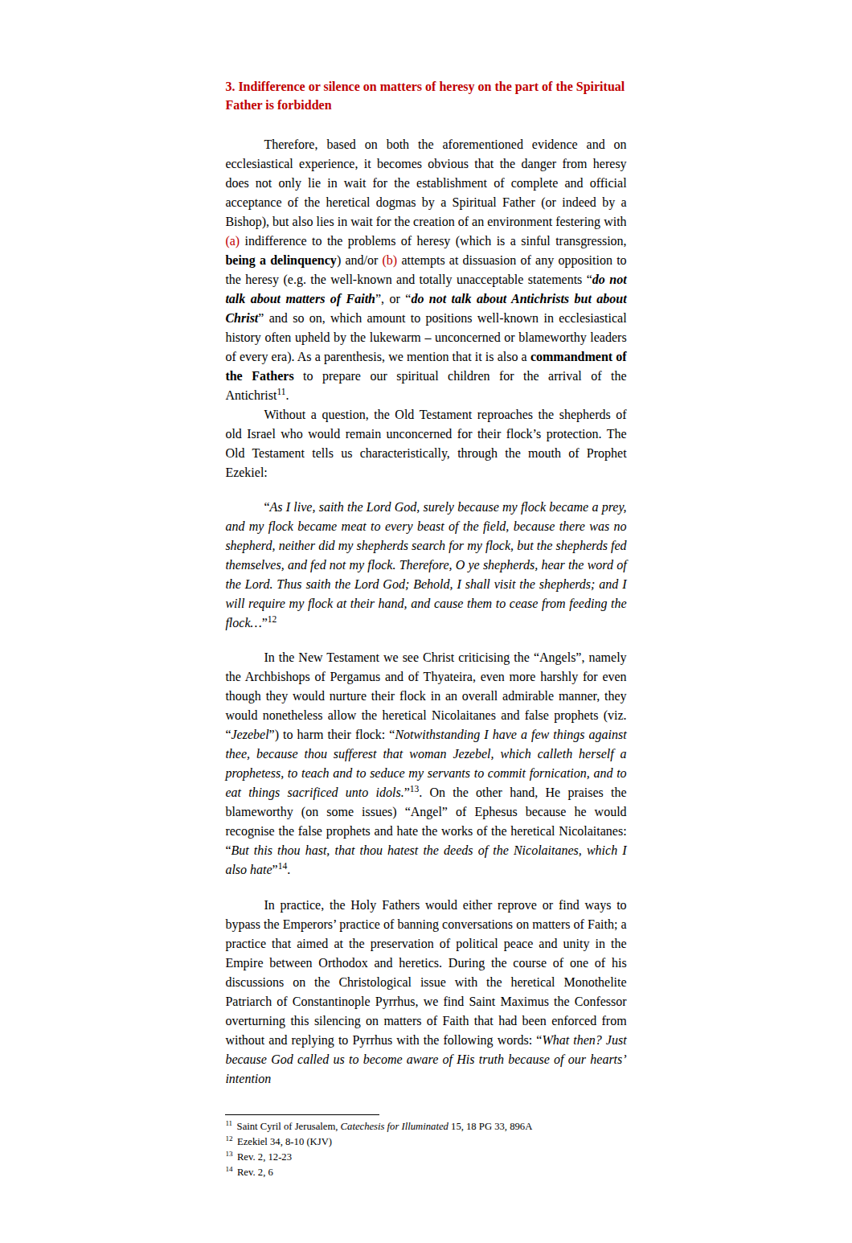3. Indifference or silence on matters of heresy on the part of the Spiritual Father is forbidden
Therefore, based on both the aforementioned evidence and on ecclesiastical experience, it becomes obvious that the danger from heresy does not only lie in wait for the establishment of complete and official acceptance of the heretical dogmas by a Spiritual Father (or indeed by a Bishop), but also lies in wait for the creation of an environment festering with (a) indifference to the problems of heresy (which is a sinful transgression, being a delinquency) and/or (b) attempts at dissuasion of any opposition to the heresy (e.g. the well-known and totally unacceptable statements “do not talk about matters of Faith”, or “do not talk about Antichrists but about Christ” and so on, which amount to positions well-known in ecclesiastical history often upheld by the lukewarm – unconcerned or blameworthy leaders of every era). As a parenthesis, we mention that it is also a commandment of the Fathers to prepare our spiritual children for the arrival of the Antichrist11.
Without a question, the Old Testament reproaches the shepherds of old Israel who would remain unconcerned for their flock’s protection. The Old Testament tells us characteristically, through the mouth of Prophet Ezekiel:
“As I live, saith the Lord God, surely because my flock became a prey, and my flock became meat to every beast of the field, because there was no shepherd, neither did my shepherds search for my flock, but the shepherds fed themselves, and fed not my flock. Therefore, O ye shepherds, hear the word of the Lord. Thus saith the Lord God; Behold, I shall visit the shepherds; and I will require my flock at their hand, and cause them to cease from feeding the flock…”12
In the New Testament we see Christ criticising the “Angels”, namely the Archbishops of Pergamus and of Thyateira, even more harshly for even though they would nurture their flock in an overall admirable manner, they would nonetheless allow the heretical Nicolaitanes and false prophets (viz. “Jezebel”) to harm their flock: “Notwithstanding I have a few things against thee, because thou sufferest that woman Jezebel, which calleth herself a prophetess, to teach and to seduce my servants to commit fornication, and to eat things sacrificed unto idols.”13. On the other hand, He praises the blameworthy (on some issues) “Angel” of Ephesus because he would recognise the false prophets and hate the works of the heretical Nicolaitanes: “But this thou hast, that thou hatest the deeds of the Nicolaitanes, which I also hate”14.
In practice, the Holy Fathers would either reprove or find ways to bypass the Emperors’ practice of banning conversations on matters of Faith; a practice that aimed at the preservation of political peace and unity in the Empire between Orthodox and heretics. During the course of one of his discussions on the Christological issue with the heretical Monothelite Patriarch of Constantinople Pyrrhus, we find Saint Maximus the Confessor overturning this silencing on matters of Faith that had been enforced from without and replying to Pyrrhus with the following words: “What then? Just because God called us to become aware of His truth because of our hearts’ intention
11 Saint Cyril of Jerusalem, Catechesis for Illuminated 15, 18 PG 33, 896A
12 Ezekiel 34, 8-10 (KJV)
13 Rev. 2, 12-23
14 Rev. 2, 6